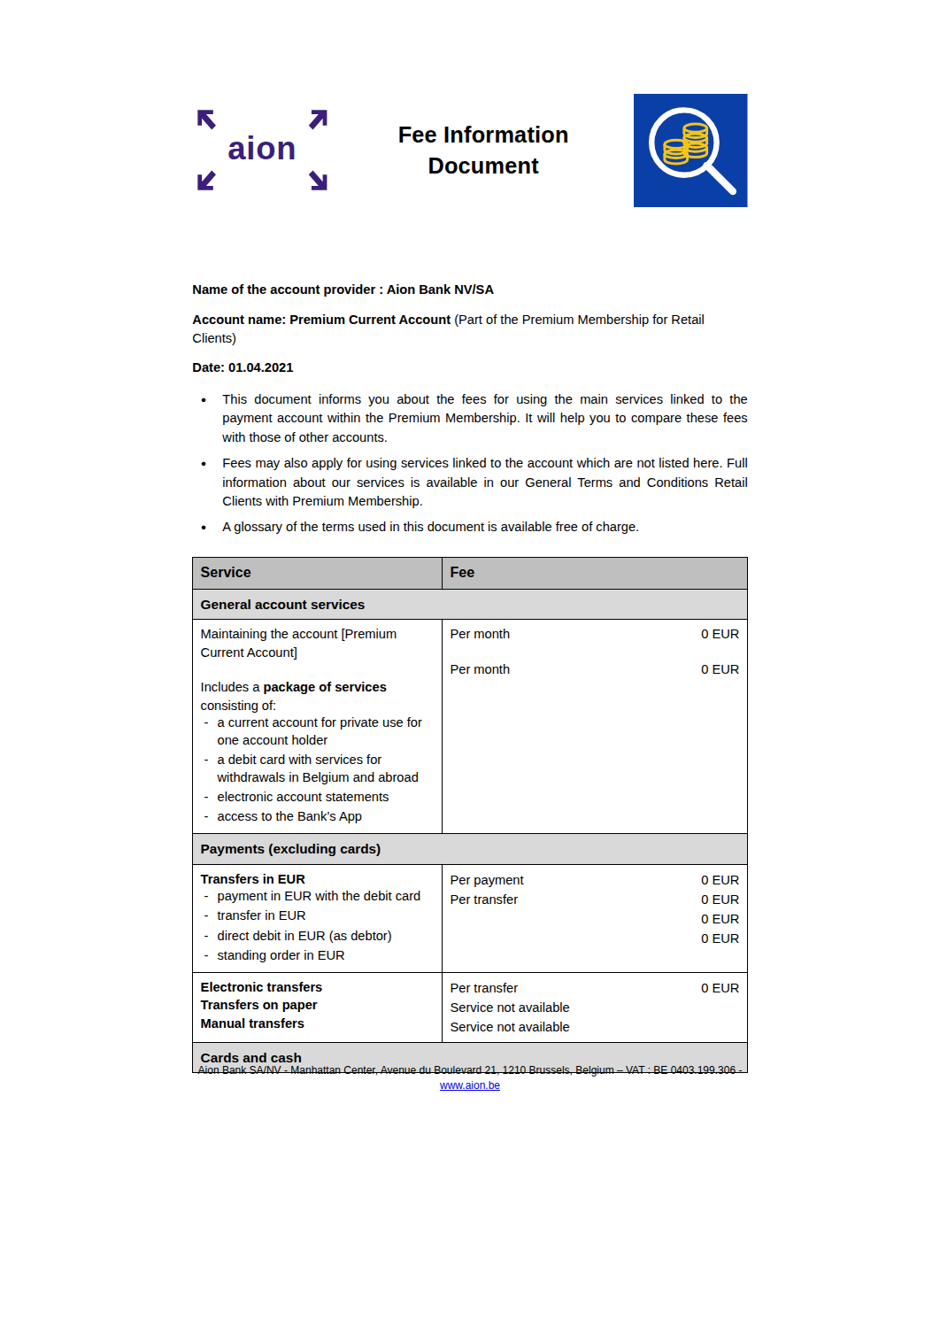aion
Fee Information Document
Name of the account provider : Aion Bank NV/SA
Account name: Premium Current Account (Part of the Premium Membership for Retail Clients)
Date: 01.04.2021
This document informs you about the fees for using the main services linked to the payment account within the Premium Membership. It will help you to compare these fees with those of other accounts.
Fees may also apply for using services linked to the account which are not listed here. Full information about our services is available in our General Terms and Conditions Retail Clients with Premium Membership.
A glossary of the terms used in this document is available free of charge.
| Service | Fee |
| --- | --- |
| General account services |
| Maintaining the account [Premium Current Account] Includes a package of services consisting of: a current account for private use for one account holder a debit card with services for withdrawals in Belgium and abroad electronic account statements access to the Bank’s App | Per month 0 EUR Per month 0 EUR |
| Payments (excluding cards) |
| Transfers in EUR payment in EUR with the debit card transfer in EUR direct debit in EUR (as debtor) standing order in EUR | Per payment 0 EUR Per transfer 0 EUR 0 EUR 0 EUR |
| Electronic transfers Transfers on paper Manual transfers | Per transfer 0 EUR Service not available Service not available |
| Cards and cash |
Aion Bank SA/NV - Manhattan Center, Avenue du Boulevard 21, 1210 Brussels, Belgium – VAT : BE 0403.199.306 - www.aion.be